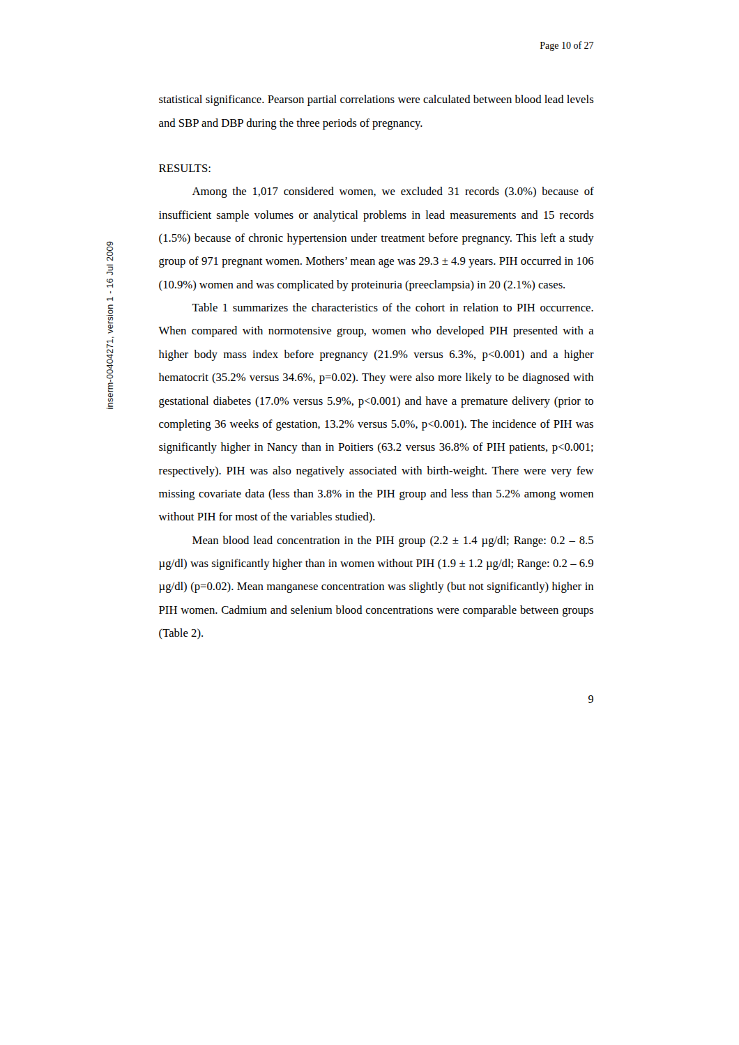Page 10 of 27
inserm-00404271, version 1 - 16 Jul 2009
statistical significance. Pearson partial correlations were calculated between blood lead levels and SBP and DBP during the three periods of pregnancy.
RESULTS:
Among the 1,017 considered women, we excluded 31 records (3.0%) because of insufficient sample volumes or analytical problems in lead measurements and 15 records (1.5%) because of chronic hypertension under treatment before pregnancy. This left a study group of 971 pregnant women. Mothers’ mean age was 29.3 ± 4.9 years. PIH occurred in 106 (10.9%) women and was complicated by proteinuria (preeclampsia) in 20 (2.1%) cases.
Table 1 summarizes the characteristics of the cohort in relation to PIH occurrence. When compared with normotensive group, women who developed PIH presented with a higher body mass index before pregnancy (21.9% versus 6.3%, p<0.001) and a higher hematocrit (35.2% versus 34.6%, p=0.02). They were also more likely to be diagnosed with gestational diabetes (17.0% versus 5.9%, p<0.001) and have a premature delivery (prior to completing 36 weeks of gestation, 13.2% versus 5.0%, p<0.001). The incidence of PIH was significantly higher in Nancy than in Poitiers (63.2 versus 36.8% of PIH patients, p<0.001; respectively). PIH was also negatively associated with birth-weight. There were very few missing covariate data (less than 3.8% in the PIH group and less than 5.2% among women without PIH for most of the variables studied).
Mean blood lead concentration in the PIH group (2.2 ± 1.4 µg/dl; Range: 0.2 – 8.5 µg/dl) was significantly higher than in women without PIH (1.9 ± 1.2 µg/dl; Range: 0.2 – 6.9 µg/dl) (p=0.02). Mean manganese concentration was slightly (but not significantly) higher in PIH women. Cadmium and selenium blood concentrations were comparable between groups (Table 2).
9